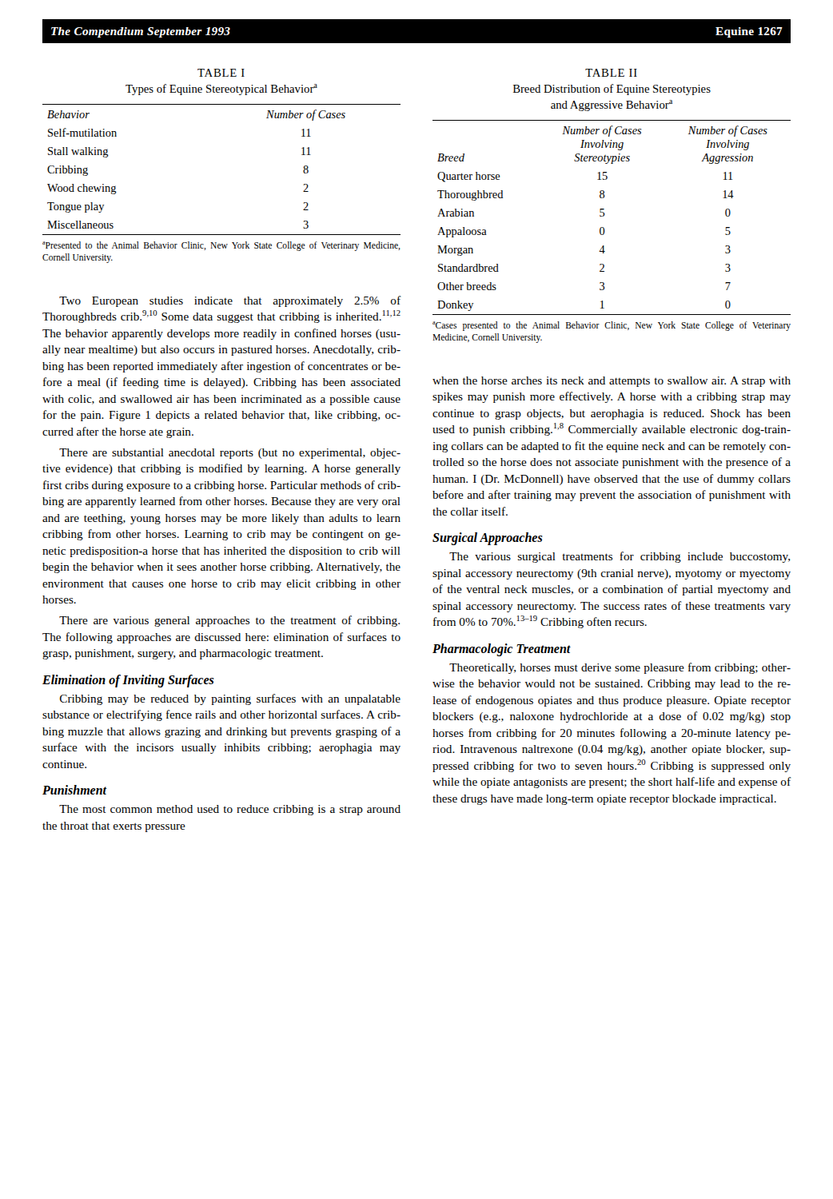The Compendium September 1993 Equine 1267
TABLE I Types of Equine Stereotypical Behavior a
| Behavior | Number of Cases |
| --- | --- |
| Self-mutilation | 11 |
| Stall walking | 11 |
| Cribbing | 8 |
| Wood chewing | 2 |
| Tongue play | 2 |
| Miscellaneous | 3 |
aPresented to the Animal Behavior Clinic, New York State College of Veterinary Medicine, Cornell University.
Two European studies indicate that approximately 2.5% of Thoroughbreds crib.9,10 Some data suggest that cribbing is inherited.11,12 The behavior apparently develops more readily in confined horses (usually near mealtime) but also occurs in pastured horses. Anecdotally, cribbing has been reported immediately after ingestion of concentrates or before a meal (if feeding time is delayed). Cribbing has been associated with colic, and swallowed air has been incriminated as a possible cause for the pain. Figure 1 depicts a related behavior that, like cribbing, occurred after the horse ate grain.
There are substantial anecdotal reports (but no experimental, objective evidence) that cribbing is modified by learning. A horse generally first cribs during exposure to a cribbing horse. Particular methods of cribbing are apparently learned from other horses. Because they are very oral and are teething, young horses may be more likely than adults to learn cribbing from other horses. Learning to crib may be contingent on genetic predisposition-a horse that has inherited the disposition to crib will begin the behavior when it sees another horse cribbing. Alternatively, the environment that causes one horse to crib may elicit cribbing in other horses.
There are various general approaches to the treatment of cribbing. The following approaches are discussed here: elimination of surfaces to grasp, punishment, surgery, and pharmacologic treatment.
Elimination of Inviting Surfaces
Cribbing may be reduced by painting surfaces with an unpalatable substance or electrifying fence rails and other horizontal surfaces. A cribbing muzzle that allows grazing and drinking but prevents grasping of a surface with the incisors usually inhibits cribbing; aerophagia may continue.
Punishment
The most common method used to reduce cribbing is a strap around the throat that exerts pressure
TABLE II Breed Distribution of Equine Stereotypies and Aggressive Behavior a
| Breed | Number of Cases Involving Stereotypies | Number of Cases Involving Aggression |
| --- | --- | --- |
| Quarter horse | 15 | 11 |
| Thoroughbred | 8 | 14 |
| Arabian | 5 | 0 |
| Appaloosa | 0 | 5 |
| Morgan | 4 | 3 |
| Standardbred | 2 | 3 |
| Other breeds | 3 | 7 |
| Donkey | 1 | 0 |
aCases presented to the Animal Behavior Clinic, New York State College of Veterinary Medicine, Cornell University.
when the horse arches its neck and attempts to swallow air. A strap with spikes may punish more effectively. A horse with a cribbing strap may continue to grasp objects, but aerophagia is reduced. Shock has been used to punish cribbing.1,8 Commercially available electronic dog-training collars can be adapted to fit the equine neck and can be remotely controlled so the horse does not associate punishment with the presence of a human. I (Dr. McDonnell) have observed that the use of dummy collars before and after training may prevent the association of punishment with the collar itself.
Surgical Approaches
The various surgical treatments for cribbing include buccostomy, spinal accessory neurectomy (9th cranial nerve), myotomy or myectomy of the ventral neck muscles, or a combination of partial myectomy and spinal accessory neurectomy. The success rates of these treatments vary from 0% to 70%.13–19 Cribbing often recurs.
Pharmacologic Treatment
Theoretically, horses must derive some pleasure from cribbing; otherwise the behavior would not be sustained. Cribbing may lead to the release of endogenous opiates and thus produce pleasure. Opiate receptor blockers (e.g., naloxone hydrochloride at a dose of 0.02 mg/kg) stop horses from cribbing for 20 minutes following a 20-minute latency period. Intravenous naltrexone (0.04 mg/kg), another opiate blocker, suppressed cribbing for two to seven hours.20 Cribbing is suppressed only while the opiate antagonists are present; the short half-life and expense of these drugs have made long-term opiate receptor blockade impractical.